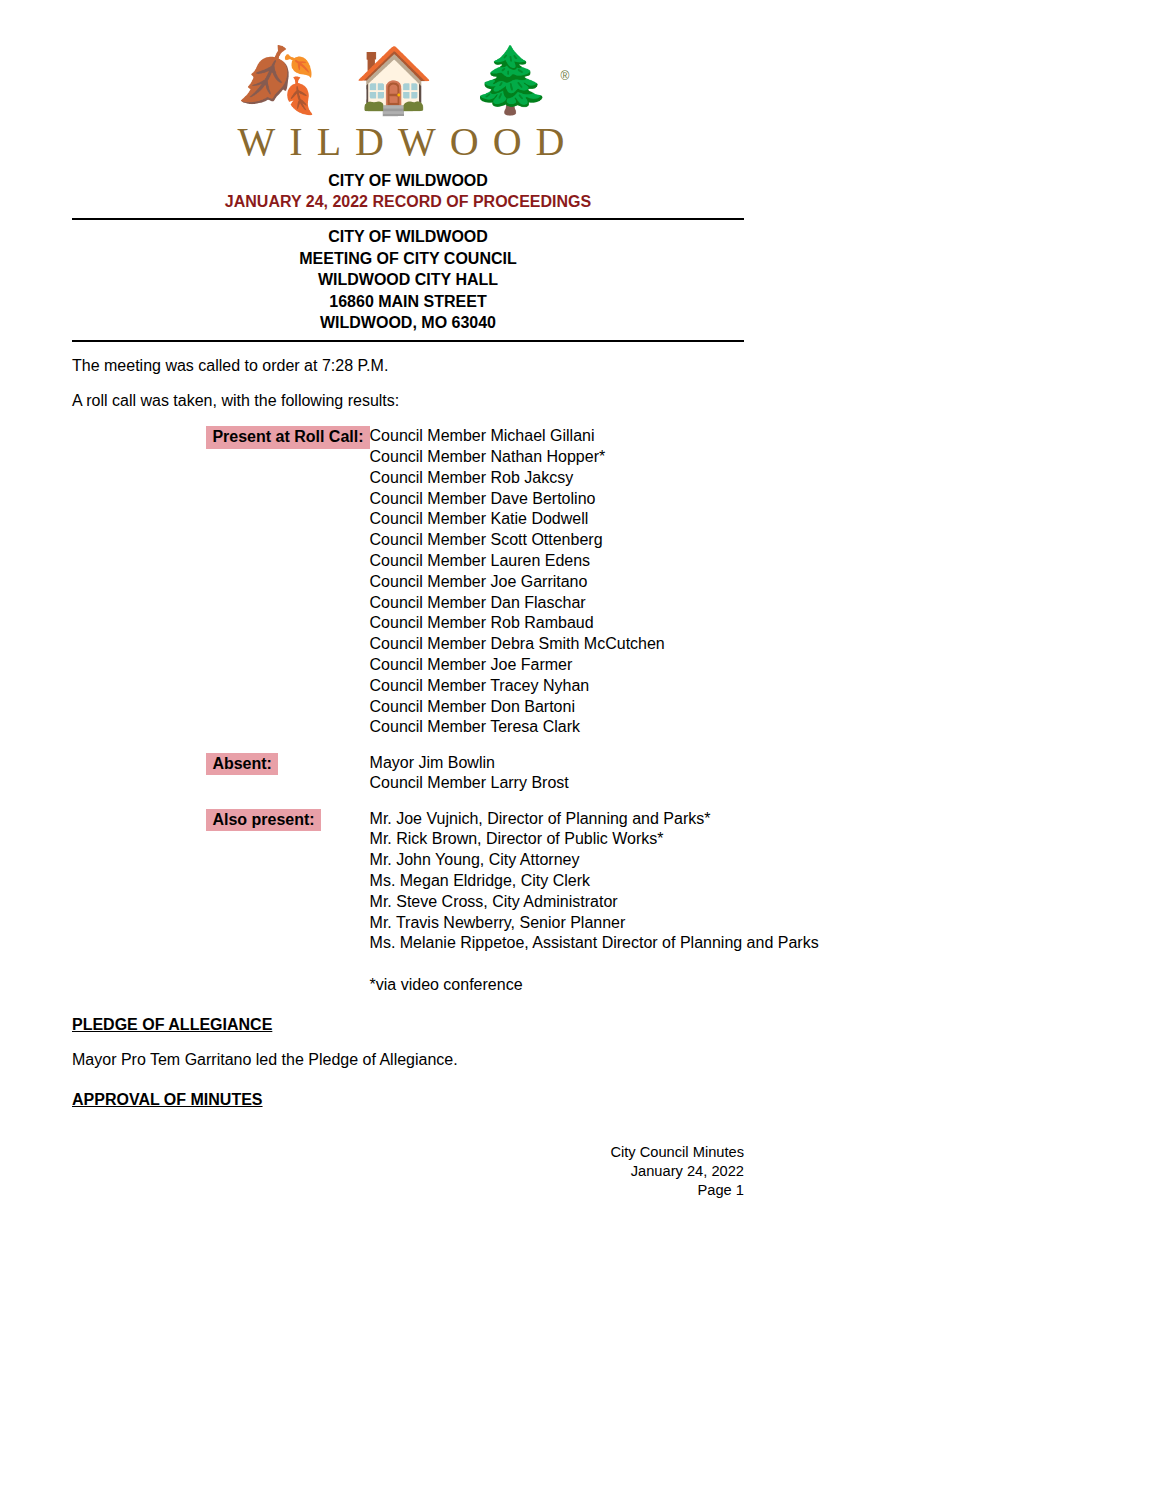🍂 🏠 🌲®
WILDWOOD
CITY OF WILDWOOD
JANUARY 24, 2022 RECORD OF PROCEEDINGS
CITY OF WILDWOOD
MEETING OF CITY COUNCIL
WILDWOOD CITY HALL
16860 MAIN STREET
WILDWOOD, MO 63040
The meeting was called to order at 7:28 P.M.
A roll call was taken, with the following results:
| Present at Roll Call: | Council Member Michael Gillani Council Member Nathan Hopper* Council Member Rob Jakcsy Council Member Dave Bertolino Council Member Katie Dodwell Council Member Scott Ottenberg Council Member Lauren Edens Council Member Joe Garritano Council Member Dan Flaschar Council Member Rob Rambaud Council Member Debra Smith McCutchen Council Member Joe Farmer Council Member Tracey Nyhan Council Member Don Bartoni Council Member Teresa Clark |
| Absent: | Mayor Jim Bowlin Council Member Larry Brost |
| Also present: | Mr. Joe Vujnich, Director of Planning and Parks* Mr. Rick Brown, Director of Public Works* Mr. John Young, City Attorney Ms. Megan Eldridge, City Clerk Mr. Steve Cross, City Administrator Mr. Travis Newberry, Senior Planner Ms. Melanie Rippetoe, Assistant Director of Planning and Parks *via video conference |
PLEDGE OF ALLEGIANCE
Mayor Pro Tem Garritano led the Pledge of Allegiance.
APPROVAL OF MINUTES
City Council Minutes
January 24, 2022
Page 1